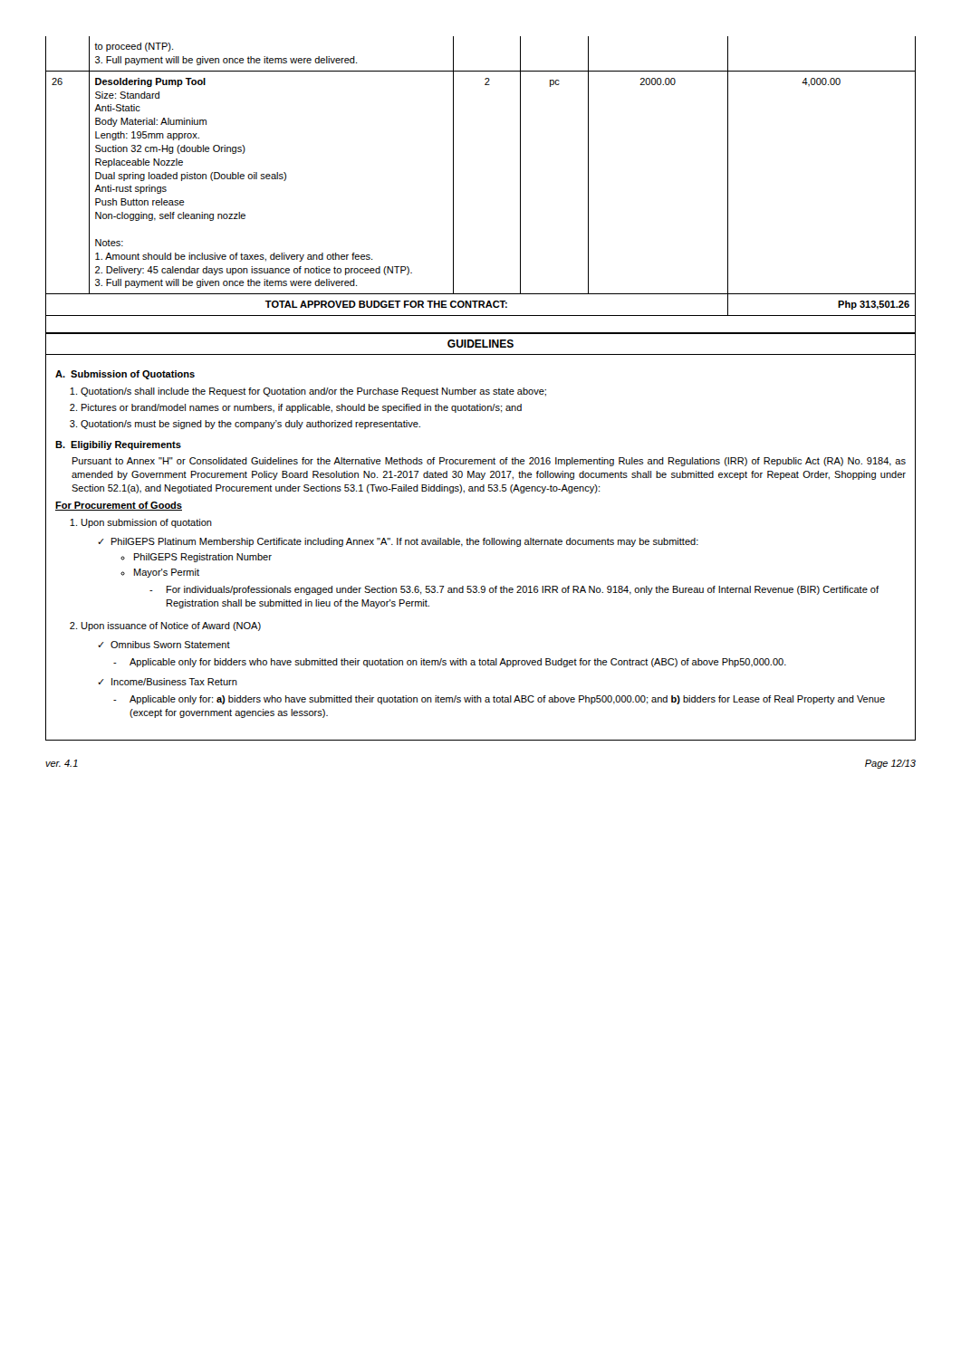| | to proceed (NTP). 3. Full payment will be given once the items were delivered. | | | | |
| 26 | Desoldering Pump Tool Size: Standard Anti-Static Body Material: Aluminium Length: 195mm approx. Suction 32 cm-Hg (double Orings) Replaceable Nozzle Dual spring loaded piston (Double oil seals) Anti-rust springs Push Button release Non-clogging, self cleaning nozzle Notes: 1. Amount should be inclusive of taxes, delivery and other fees. 2. Delivery: 45 calendar days upon issuance of notice to proceed (NTP). 3. Full payment will be given once the items were delivered. | 2 | pc | 2000.00 | 4,000.00 |
| TOTAL APPROVED BUDGET FOR THE CONTRACT: | Php 313,501.26 |
GUIDELINES
A. Submission of Quotations
Quotation/s shall include the Request for Quotation and/or the Purchase Request Number as state above;
Pictures or brand/model names or numbers, if applicable, should be specified in the quotation/s; and
Quotation/s must be signed by the company’s duly authorized representative.
B. Eligibiliy Requirements
Pursuant to Annex "H" or Consolidated Guidelines for the Alternative Methods of Procurement of the 2016 Implementing Rules and Regulations (IRR) of Republic Act (RA) No. 9184, as amended by Government Procurement Policy Board Resolution No. 21-2017 dated 30 May 2017, the following documents shall be submitted except for Repeat Order, Shopping under Section 52.1(a), and Negotiated Procurement under Sections 53.1 (Two-Failed Biddings), and 53.5 (Agency-to-Agency):
For Procurement of Goods
Upon submission of quotation
✓PhilGEPS Platinum Membership Certificate including Annex "A". If not available, the following alternate documents may be submitted:
PhilGEPS Registration Number
Mayor's Permit
-For individuals/professionals engaged under Section 53.6, 53.7 and 53.9 of the 2016 IRR of RA No. 9184, only the Bureau of Internal Revenue (BIR) Certificate of Registration shall be submitted in lieu of the Mayor's Permit.
Upon issuance of Notice of Award (NOA)
✓Omnibus Sworn Statement
-Applicable only for bidders who have submitted their quotation on item/s with a total Approved Budget for the Contract (ABC) of above Php50,000.00.
✓Income/Business Tax Return
-Applicable only for: a) bidders who have submitted their quotation on item/s with a total ABC of above Php500,000.00; and b) bidders for Lease of Real Property and Venue (except for government agencies as lessors).
ver. 4.1 Page 12/13